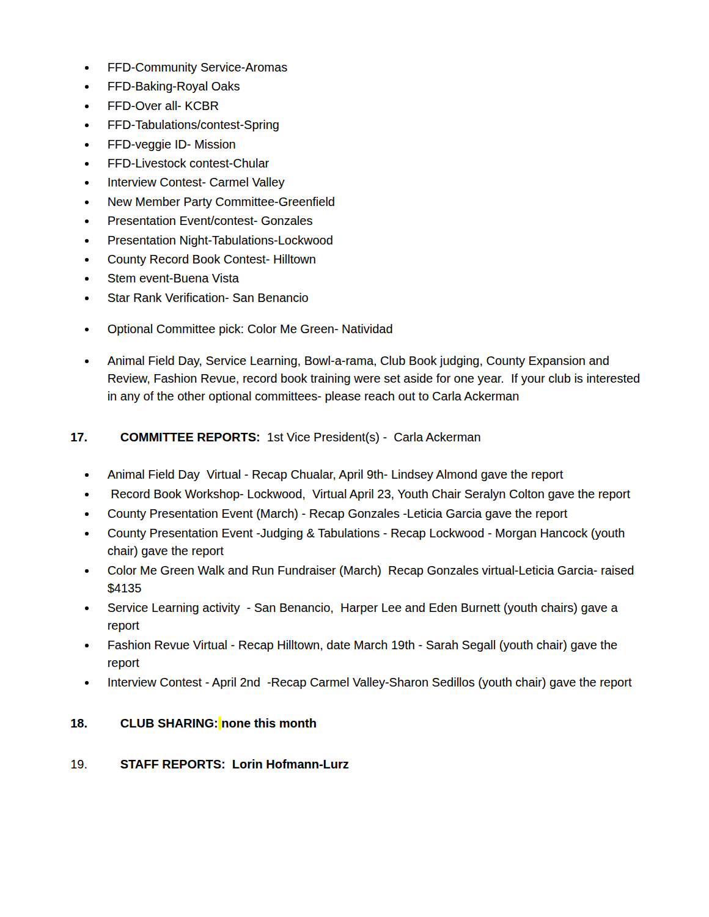FFD-Community Service-Aromas
FFD-Baking-Royal Oaks
FFD-Over all- KCBR
FFD-Tabulations/contest-Spring
FFD-veggie ID- Mission
FFD-Livestock contest-Chular
Interview Contest- Carmel Valley
New Member Party Committee-Greenfield
Presentation Event/contest- Gonzales
Presentation Night-Tabulations-Lockwood
County Record Book Contest- Hilltown
Stem event-Buena Vista
Star Rank Verification- San Benancio
Optional Committee pick: Color Me Green- Natividad
Animal Field Day, Service Learning, Bowl-a-rama, Club Book judging, County Expansion and Review, Fashion Revue, record book training were set aside for one year. If your club is interested in any of the other optional committees- please reach out to Carla Ackerman
17. COMMITTEE REPORTS: 1st Vice President(s) - Carla Ackerman
Animal Field Day Virtual - Recap Chualar, April 9th- Lindsey Almond gave the report
Record Book Workshop- Lockwood, Virtual April 23, Youth Chair Seralyn Colton gave the report
County Presentation Event (March) - Recap Gonzales -Leticia Garcia gave the report
County Presentation Event -Judging & Tabulations - Recap Lockwood - Morgan Hancock (youth chair) gave the report
Color Me Green Walk and Run Fundraiser (March) Recap Gonzales virtual-Leticia Garcia- raised $4135
Service Learning activity - San Benancio, Harper Lee and Eden Burnett (youth chairs) gave a report
Fashion Revue Virtual - Recap Hilltown, date March 19th - Sarah Segall (youth chair) gave the report
Interview Contest - April 2nd -Recap Carmel Valley-Sharon Sedillos (youth chair) gave the report
18. CLUB SHARING: none this month
19. STAFF REPORTS: Lorin Hofmann-Lurz